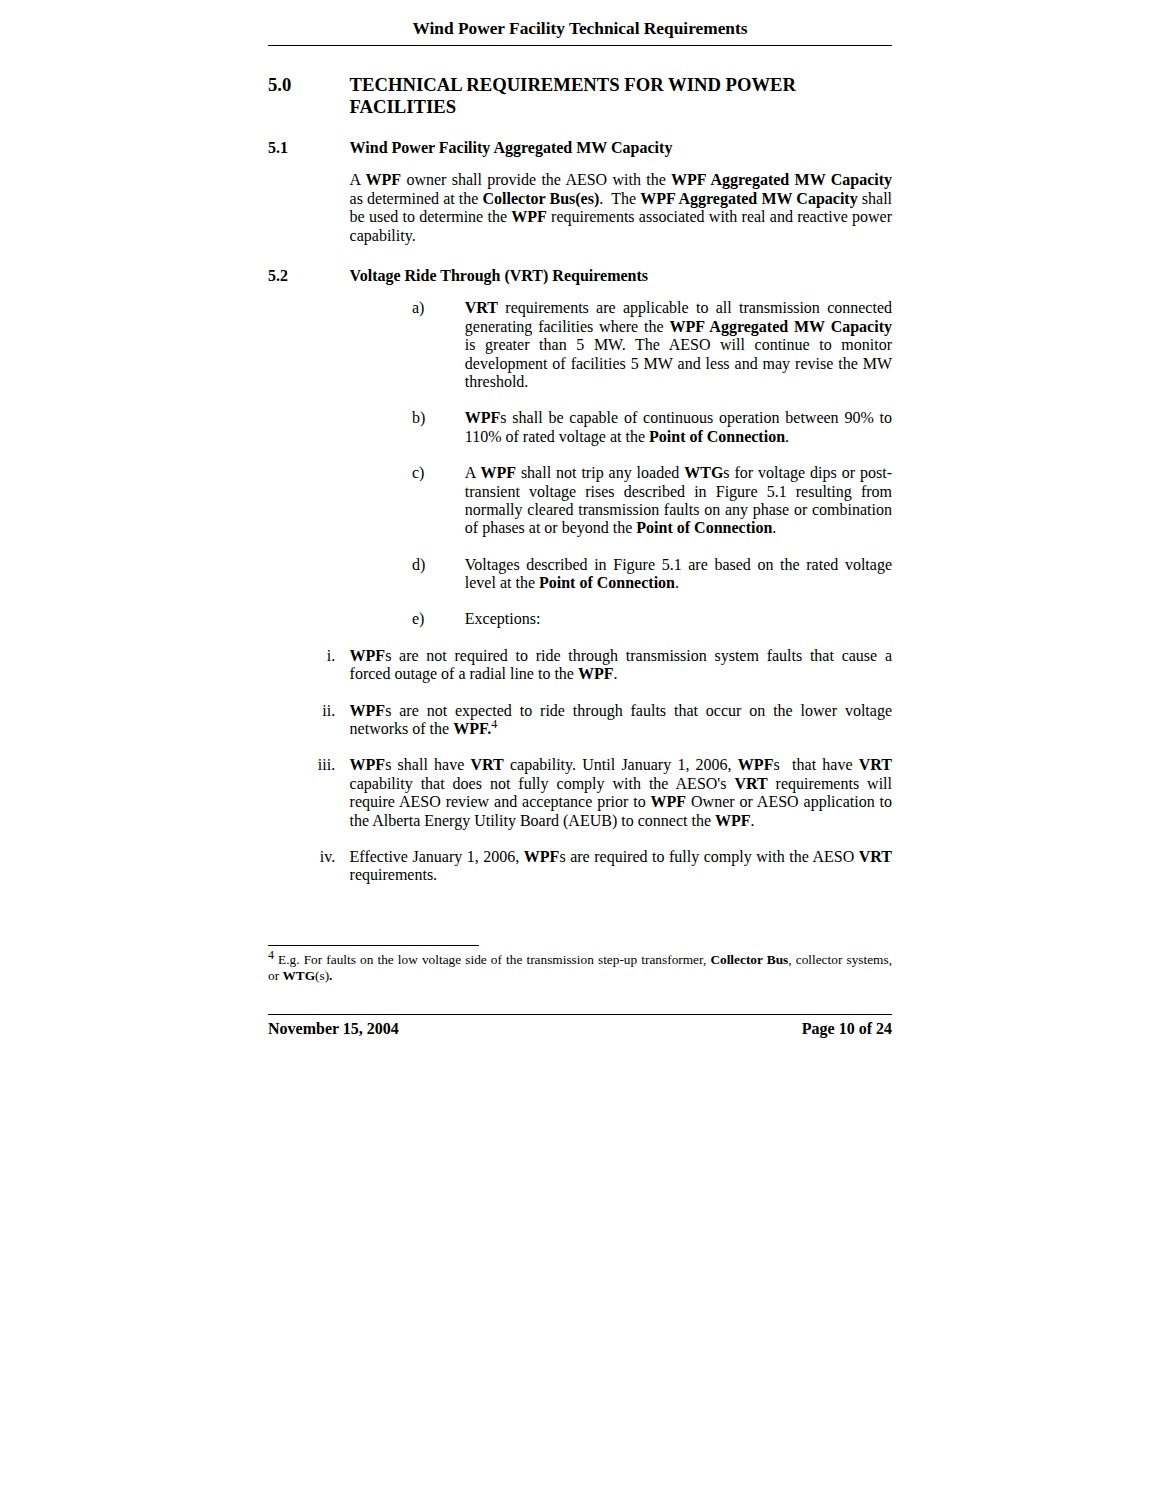Wind Power Facility Technical Requirements
5.0 TECHNICAL REQUIREMENTS FOR WIND POWER FACILITIES
5.1 Wind Power Facility Aggregated MW Capacity
A WPF owner shall provide the AESO with the WPF Aggregated MW Capacity as determined at the Collector Bus(es). The WPF Aggregated MW Capacity shall be used to determine the WPF requirements associated with real and reactive power capability.
5.2 Voltage Ride Through (VRT) Requirements
VRT requirements are applicable to all transmission connected generating facilities where the WPF Aggregated MW Capacity is greater than 5 MW. The AESO will continue to monitor development of facilities 5 MW and less and may revise the MW threshold.
WPFs shall be capable of continuous operation between 90% to 110% of rated voltage at the Point of Connection.
A WPF shall not trip any loaded WTGs for voltage dips or post-transient voltage rises described in Figure 5.1 resulting from normally cleared transmission faults on any phase or combination of phases at or beyond the Point of Connection.
Voltages described in Figure 5.1 are based on the rated voltage level at the Point of Connection.
Exceptions:
WPFs are not required to ride through transmission system faults that cause a forced outage of a radial line to the WPF.
WPFs are not expected to ride through faults that occur on the lower voltage networks of the WPF.4
WPFs shall have VRT capability. Until January 1, 2006, WPFs that have VRT capability that does not fully comply with the AESO's VRT requirements will require AESO review and acceptance prior to WPF Owner or AESO application to the Alberta Energy Utility Board (AEUB) to connect the WPF.
Effective January 1, 2006, WPFs are required to fully comply with the AESO VRT requirements.
4 E.g. For faults on the low voltage side of the transmission step-up transformer, Collector Bus, collector systems, or WTG(s).
November 15, 2004 Page 10 of 24